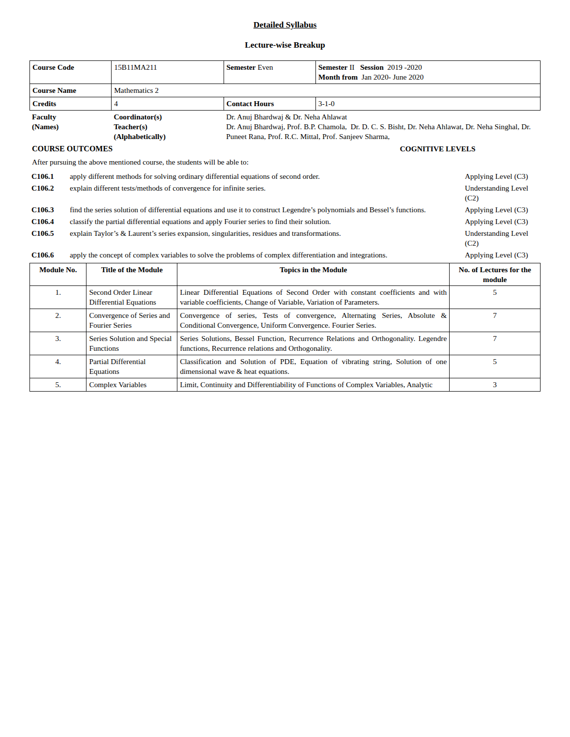Detailed Syllabus
Lecture-wise Breakup
| Course Code | 15B11MA211 | Semester Even | Semester II Session 2019 -2020 Month from Jan 2020- June 2020 |
| Course Name | Mathematics 2 |
| Credits | 4 | Contact Hours | 3-1-0 |
| Faculty (Names) | Coordinator(s) Teacher(s) (Alphabetically) | Dr. Anuj Bhardwaj & Dr. Neha Ahlawat Dr. Anuj Bhardwaj, Prof. B.P. Chamola, Dr. D. C. S. Bisht, Dr. Neha Ahlawat, Dr. Neha Singhal, Dr. Puneet Rana, Prof. R.C. Mittal, Prof. Sanjeev Sharma, |
| COURSE OUTCOMES | COGNITIVE LEVELS |
| After pursuing the above mentioned course, the students will be able to: |
| C106.1 | apply different methods for solving ordinary differential equations of second order. | Applying Level (C3) |
| C106.2 | explain different tests/methods of convergence for infinite series. | Understanding Level (C2) |
| C106.3 | find the series solution of differential equations and use it to construct Legendre’s polynomials and Bessel’s functions. | Applying Level (C3) |
| C106.4 | classify the partial differential equations and apply Fourier series to find their solution. | Applying Level (C3) |
| C106.5 | explain Taylor’s & Laurent’s series expansion, singularities, residues and transformations. | Understanding Level (C2) |
| C106.6 | apply the concept of complex variables to solve the problems of complex differentiation and integrations. | Applying Level (C3) |
| Module No. | Title of the Module | Topics in the Module | No. of Lectures for the module |
| --- | --- | --- | --- |
| 1. | Second Order Linear Differential Equations | Linear Differential Equations of Second Order with constant coefficients and with variable coefficients, Change of Variable, Variation of Parameters. | 5 |
| 2. | Convergence of Series and Fourier Series | Convergence of series, Tests of convergence, Alternating Series, Absolute & Conditional Convergence, Uniform Convergence. Fourier Series. | 7 |
| 3. | Series Solution and Special Functions | Series Solutions, Bessel Function, Recurrence Relations and Orthogonality. Legendre functions, Recurrence relations and Orthogonality. | 7 |
| 4. | Partial Differential Equations | Classification and Solution of PDE, Equation of vibrating string, Solution of one dimensional wave & heat equations. | 5 |
| 5. | Complex Variables | Limit, Continuity and Differentiability of Functions of Complex Variables, Analytic | 3 |